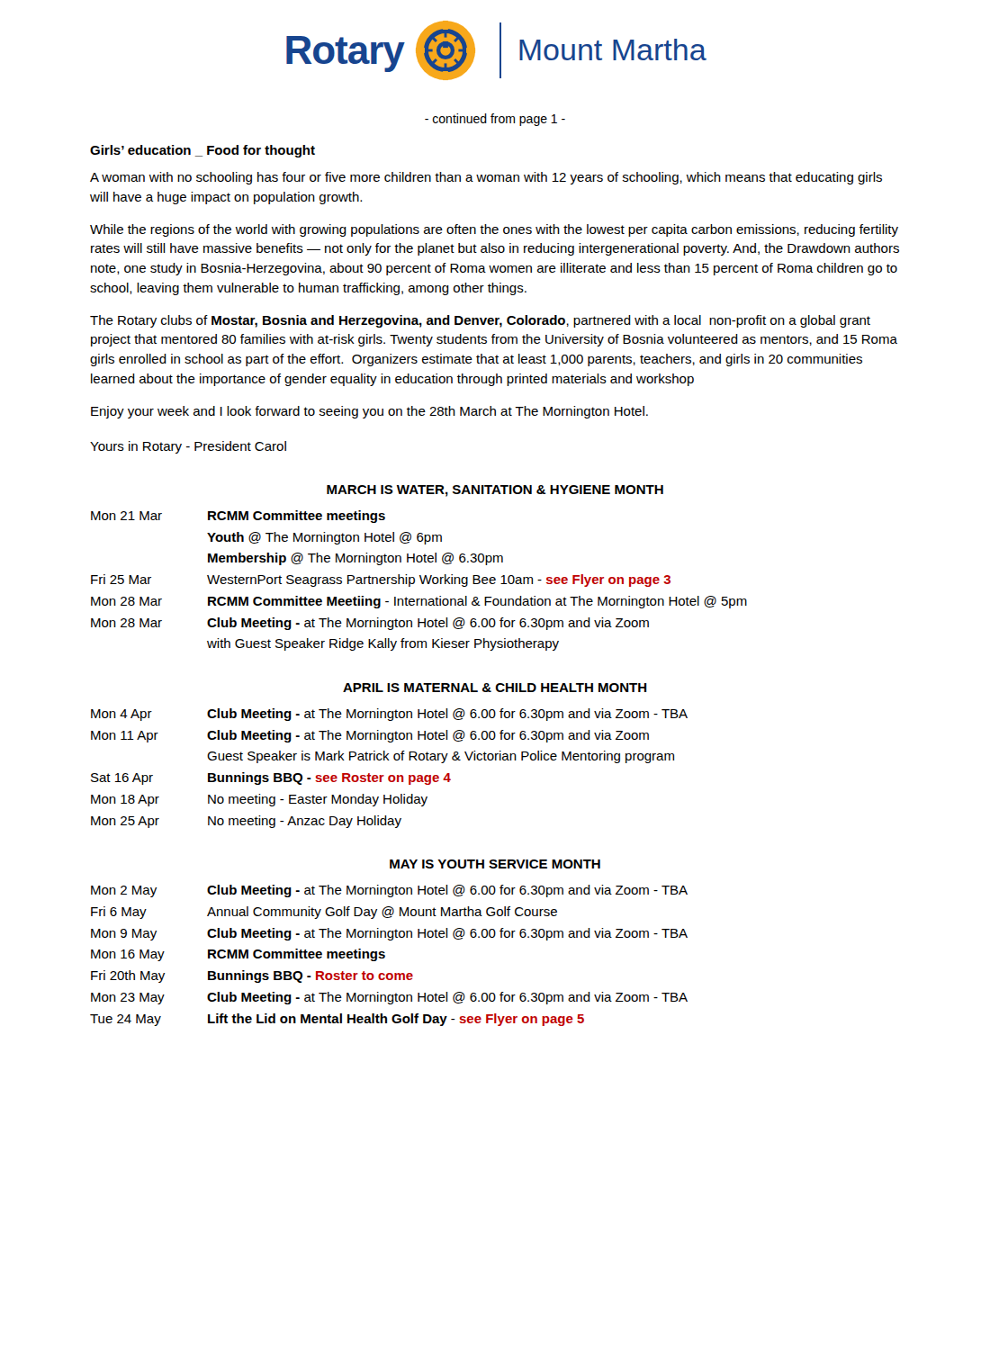Rotary Mount Martha
- continued from page 1 -
Girls’ education _ Food for thought
A woman with no schooling has four or five more children than a woman with 12 years of schooling, which means that educating girls will have a huge impact on population growth.
While the regions of the world with growing populations are often the ones with the lowest per capita carbon emissions, reducing fertility rates will still have massive benefits — not only for the planet but also in reducing intergenerational poverty. And, the Drawdown authors note, one study in Bosnia-Herzegovina, about 90 percent of Roma women are illiterate and less than 15 percent of Roma children go to school, leaving them vulnerable to human trafficking, among other things.
The Rotary clubs of Mostar, Bosnia and Herzegovina, and Denver, Colorado, partnered with a local non-profit on a global grant project that mentored 80 families with at-risk girls. Twenty students from the University of Bosnia volunteered as mentors, and 15 Roma girls enrolled in school as part of the effort. Organizers estimate that at least 1,000 parents, teachers, and girls in 20 communities learned about the importance of gender equality in education through printed materials and workshop
Enjoy your week and I look forward to seeing you on the 28th March at The Mornington Hotel.
Yours in Rotary - President Carol
MARCH IS WATER, SANITATION & HYGIENE MONTH
| Mon 21 Mar | RCMM Committee meetings |
| | Youth @ The Mornington Hotel @ 6pm |
| | Membership @ The Mornington Hotel @ 6.30pm |
| Fri 25 Mar | WesternPort Seagrass Partnership Working Bee 10am - see Flyer on page 3 |
| Mon 28 Mar | RCMM Committee Meetiing - International & Foundation at The Mornington Hotel @ 5pm |
| Mon 28 Mar | Club Meeting - at The Mornington Hotel @ 6.00 for 6.30pm and via Zoom |
| | with Guest Speaker Ridge Kally from Kieser Physiotherapy |
APRIL IS MATERNAL & CHILD HEALTH MONTH
| Mon 4 Apr | Club Meeting - at The Mornington Hotel @ 6.00 for 6.30pm and via Zoom - TBA |
| Mon 11 Apr | Club Meeting - at The Mornington Hotel @ 6.00 for 6.30pm and via Zoom |
| | Guest Speaker is Mark Patrick of Rotary & Victorian Police Mentoring program |
| Sat 16 Apr | Bunnings BBQ - see Roster on page 4 |
| Mon 18 Apr | No meeting - Easter Monday Holiday |
| Mon 25 Apr | No meeting - Anzac Day Holiday |
MAY IS YOUTH SERVICE MONTH
| Mon 2 May | Club Meeting - at The Mornington Hotel @ 6.00 for 6.30pm and via Zoom - TBA |
| Fri 6 May | Annual Community Golf Day @ Mount Martha Golf Course |
| Mon 9 May | Club Meeting - at The Mornington Hotel @ 6.00 for 6.30pm and via Zoom - TBA |
| Mon 16 May | RCMM Committee meetings |
| Fri 20th May | Bunnings BBQ - Roster to come |
| Mon 23 May | Club Meeting - at The Mornington Hotel @ 6.00 for 6.30pm and via Zoom - TBA |
| Tue 24 May | Lift the Lid on Mental Health Golf Day - see Flyer on page 5 |